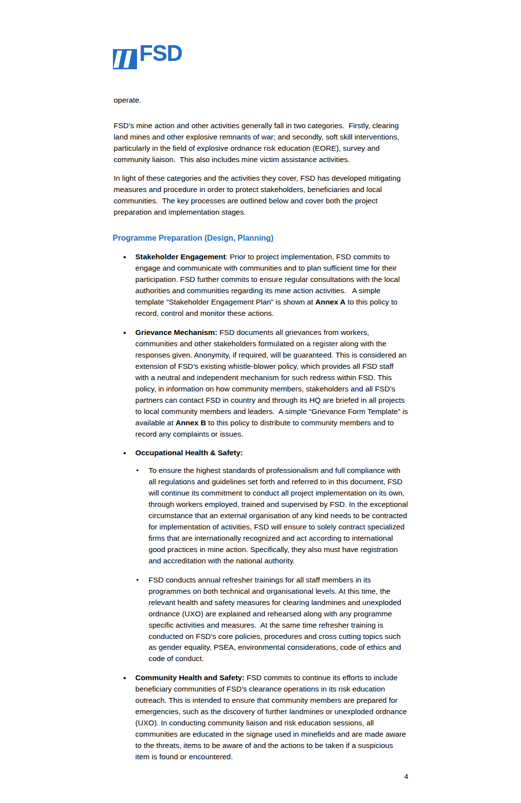FSD
operate.
FSD’s mine action and other activities generally fall in two categories. Firstly, clearing land mines and other explosive remnants of war; and secondly, soft skill interventions, particularly in the field of explosive ordnance risk education (EORE), survey and community liaison. This also includes mine victim assistance activities.
In light of these categories and the activities they cover, FSD has developed mitigating measures and procedure in order to protect stakeholders, beneficiaries and local communities. The key processes are outlined below and cover both the project preparation and implementation stages.
Programme Preparation (Design, Planning)
Stakeholder Engagement: Prior to project implementation, FSD commits to engage and communicate with communities and to plan sufficient time for their participation. FSD further commits to ensure regular consultations with the local authorities and communities regarding its mine action activities. A simple template “Stakeholder Engagement Plan” is shown at Annex A to this policy to record, control and monitor these actions.
Grievance Mechanism: FSD documents all grievances from workers, communities and other stakeholders formulated on a register along with the responses given. Anonymity, if required, will be guaranteed. This is considered an extension of FSD’s existing whistle-blower policy, which provides all FSD staff with a neutral and independent mechanism for such redress within FSD. This policy, in information on how community members, stakeholders and all FSD’s partners can contact FSD in country and through its HQ are briefed in all projects to local community members and leaders. A simple “Grievance Form Template” is available at Annex B to this policy to distribute to community members and to record any complaints or issues.
Occupational Health & Safety:
To ensure the highest standards of professionalism and full compliance with all regulations and guidelines set forth and referred to in this document, FSD will continue its commitment to conduct all project implementation on its own, through workers employed, trained and supervised by FSD. In the exceptional circumstance that an external organisation of any kind needs to be contracted for implementation of activities, FSD will ensure to solely contract specialized firms that are internationally recognized and act according to international good practices in mine action. Specifically, they also must have registration and accreditation with the national authority.
FSD conducts annual refresher trainings for all staff members in its programmes on both technical and organisational levels. At this time, the relevant health and safety measures for clearing landmines and unexploded ordnance (UXO) are explained and rehearsed along with any programme specific activities and measures. At the same time refresher training is conducted on FSD’s core policies, procedures and cross cutting topics such as gender equality, PSEA, environmental considerations, code of ethics and code of conduct.
Community Health and Safety: FSD commits to continue its efforts to include beneficiary communities of FSD’s clearance operations in its risk education outreach. This is intended to ensure that community members are prepared for emergencies, such as the discovery of further landmines or unexploded ordnance (UXO). In conducting community liaison and risk education sessions, all communities are educated in the signage used in minefields and are made aware to the threats, items to be aware of and the actions to be taken if a suspicious item is found or encountered.
4